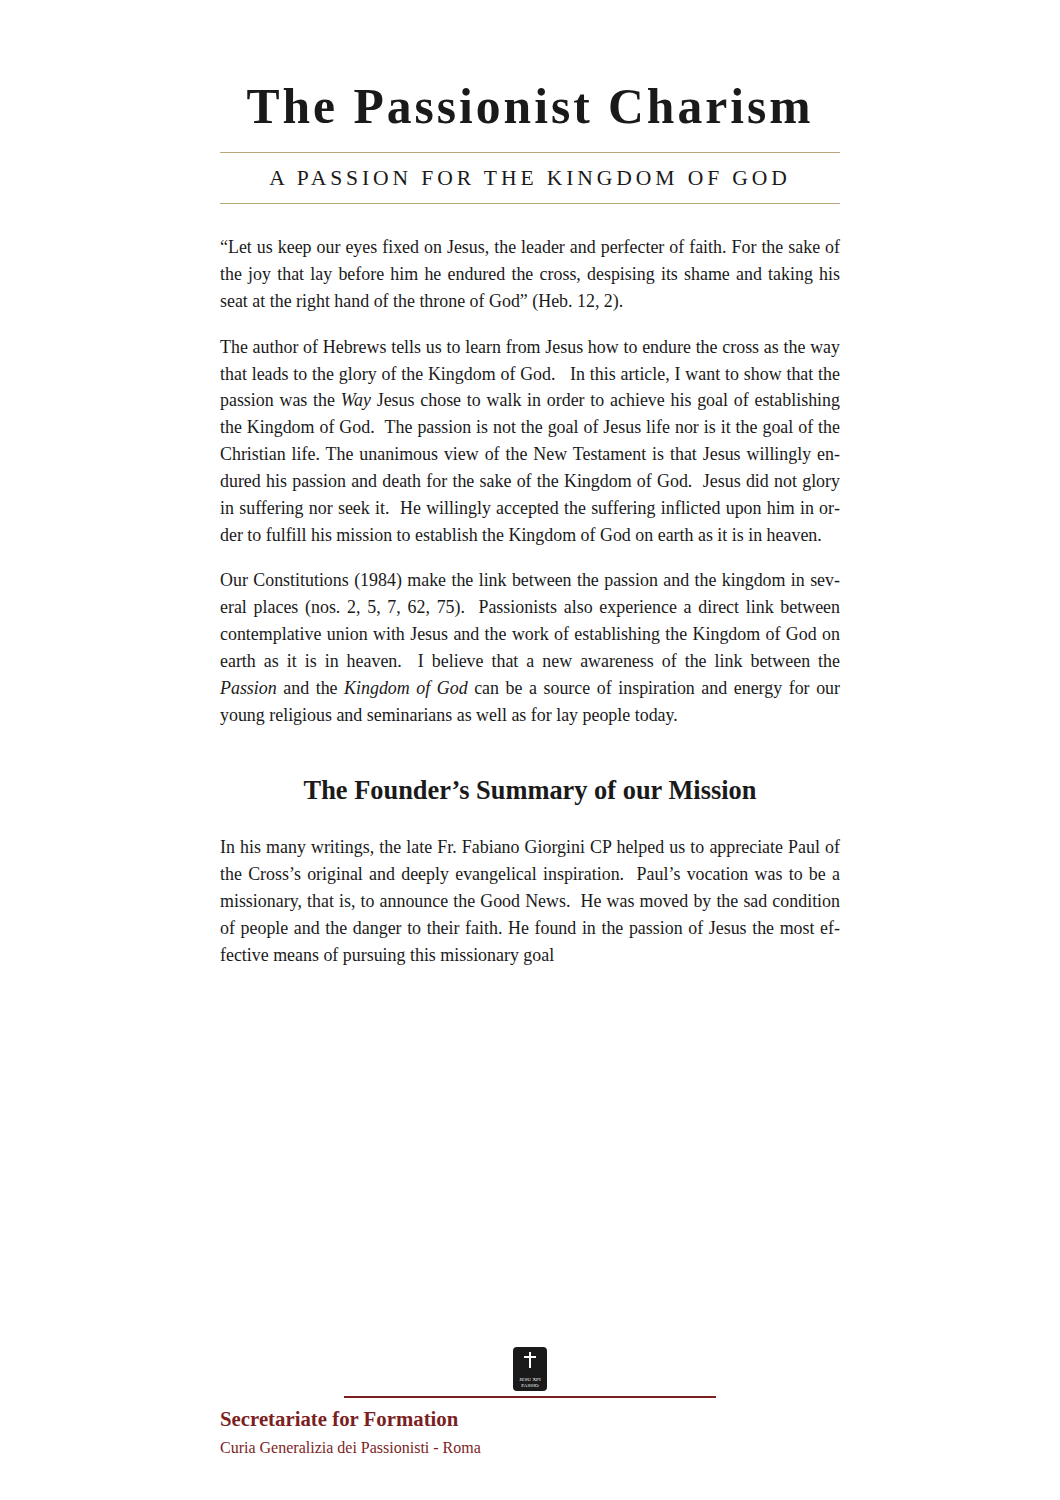The Passionist Charism
A Passion for the Kingdom of God
“Let us keep our eyes fixed on Jesus, the leader and perfecter of faith. For the sake of the joy that lay before him he endured the cross, despising its shame and taking his seat at the right hand of the throne of God” (Heb. 12, 2).
The author of Hebrews tells us to learn from Jesus how to endure the cross as the way that leads to the glory of the Kingdom of God. In this article, I want to show that the passion was the Way Jesus chose to walk in order to achieve his goal of establishing the Kingdom of God. The passion is not the goal of Jesus life nor is it the goal of the Christian life. The unanimous view of the New Testament is that Jesus willingly endured his passion and death for the sake of the Kingdom of God. Jesus did not glory in suffering nor seek it. He willingly accepted the suffering inflicted upon him in order to fulfill his mission to establish the Kingdom of God on earth as it is in heaven.
Our Constitutions (1984) make the link between the passion and the kingdom in several places (nos. 2, 5, 7, 62, 75). Passionists also experience a direct link between contemplative union with Jesus and the work of establishing the Kingdom of God on earth as it is in heaven. I believe that a new awareness of the link between the Passion and the Kingdom of God can be a source of inspiration and energy for our young religious and seminarians as well as for lay people today.
The Founder’s Summary of our Mission
In his many writings, the late Fr. Fabiano Giorgini CP helped us to appreciate Paul of the Cross’s original and deeply evangelical inspiration. Paul’s vocation was to be a missionary, that is, to announce the Good News. He was moved by the sad condition of people and the danger to their faith. He found in the passion of Jesus the most effective means of pursuing this missionary goal
JESU XPI
PASSIO
Secretariate for Formation
Curia Generalizia dei Passionisti - Roma